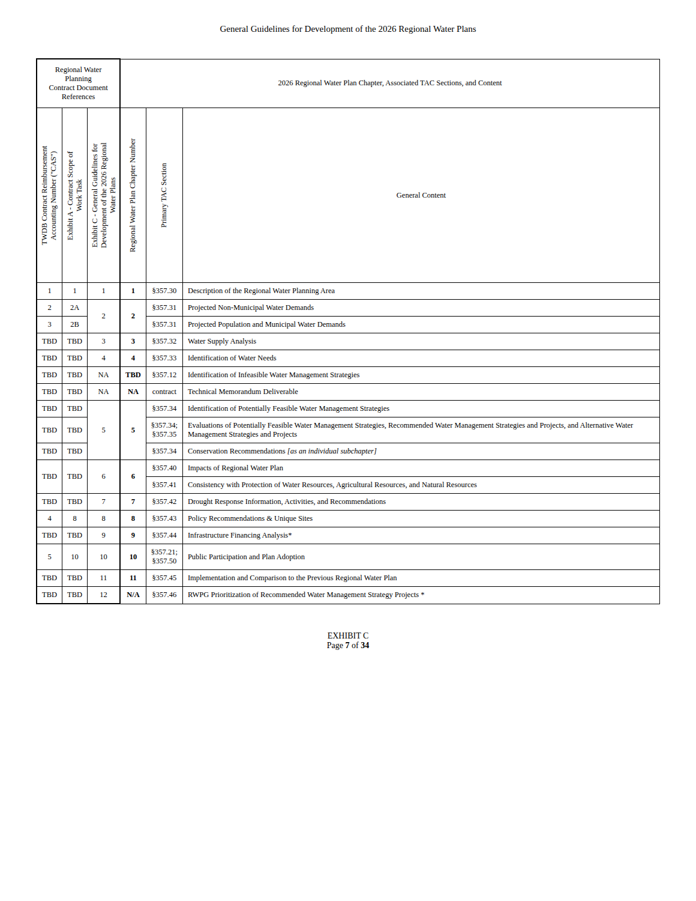General Guidelines for Development of the 2026 Regional Water Plans
| Regional Water Planning Contract Document References | 2026 Regional Water Plan Chapter, Associated TAC Sections, and Content |
| --- | --- |
| TWDB Contract Reimbursement Accounting Number ("CAS") | Exhibit A - Contract Scope of Work Task | Exhibit C - General Guidelines for Development of the 2026 Regional Water Plans | Regional Water Plan Chapter Number | Primary TAC Section | General Content |
| 1 | 1 | 1 | 1 | §357.30 | Description of the Regional Water Planning Area |
| 2 | 2A | 2 | 2 | §357.31 | Projected Non-Municipal Water Demands |
| 3 | 2B | §357.31 | Projected Population and Municipal Water Demands |
| TBD | TBD | 3 | 3 | §357.32 | Water Supply Analysis |
| TBD | TBD | 4 | 4 | §357.33 | Identification of Water Needs |
| TBD | TBD | NA | TBD | §357.12 | Identification of Infeasible Water Management Strategies |
| TBD | TBD | NA | NA | contract | Technical Memorandum Deliverable |
| TBD | TBD | 5 | 5 | §357.34 | Identification of Potentially Feasible Water Management Strategies |
| TBD | TBD | §357.34; §357.35 | Evaluations of Potentially Feasible Water Management Strategies, Recommended Water Management Strategies and Projects, and Alternative Water Management Strategies and Projects |
| TBD | TBD | §357.34 | Conservation Recommendations [as an individual subchapter] |
| TBD | TBD | 6 | 6 | §357.40 | Impacts of Regional Water Plan |
| §357.41 | Consistency with Protection of Water Resources, Agricultural Resources, and Natural Resources |
| TBD | TBD | 7 | 7 | §357.42 | Drought Response Information, Activities, and Recommendations |
| 4 | 8 | 8 | 8 | §357.43 | Policy Recommendations & Unique Sites |
| TBD | TBD | 9 | 9 | §357.44 | Infrastructure Financing Analysis* |
| 5 | 10 | 10 | 10 | §357.21; §357.50 | Public Participation and Plan Adoption |
| TBD | TBD | 11 | 11 | §357.45 | Implementation and Comparison to the Previous Regional Water Plan |
| TBD | TBD | 12 | N/A | §357.46 | RWPG Prioritization of Recommended Water Management Strategy Projects * |
EXHIBIT C
Page 7 of 34